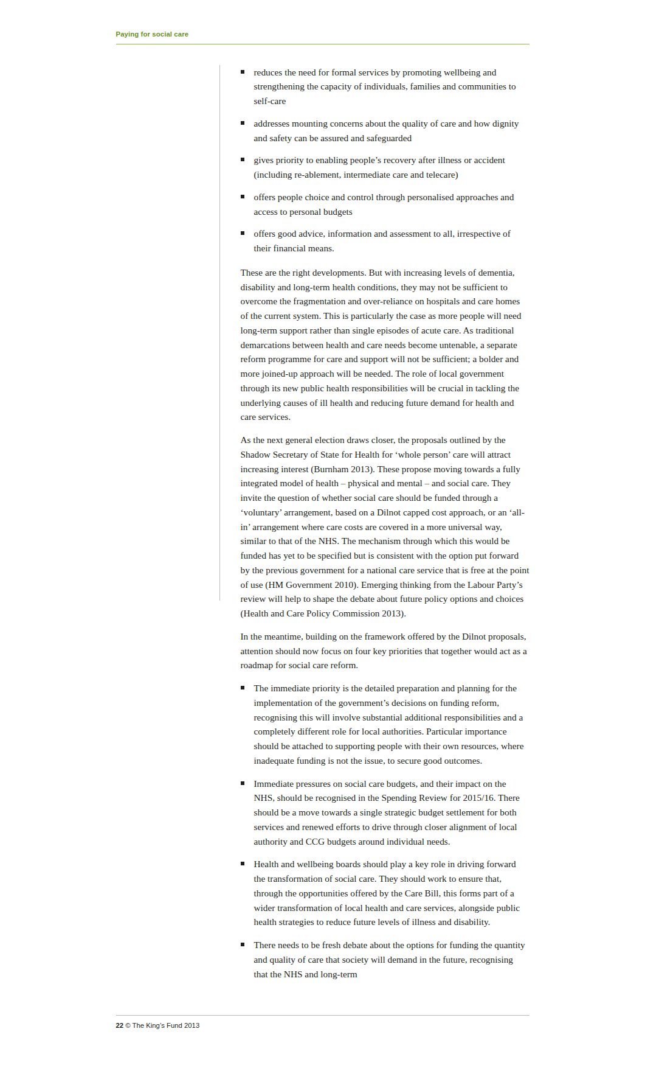Paying for social care
reduces the need for formal services by promoting wellbeing and strengthening the capacity of individuals, families and communities to self-care
addresses mounting concerns about the quality of care and how dignity and safety can be assured and safeguarded
gives priority to enabling people’s recovery after illness or accident (including re-ablement, intermediate care and telecare)
offers people choice and control through personalised approaches and access to personal budgets
offers good advice, information and assessment to all, irrespective of their financial means.
These are the right developments. But with increasing levels of dementia, disability and long-term health conditions, they may not be sufficient to overcome the fragmentation and over-reliance on hospitals and care homes of the current system. This is particularly the case as more people will need long-term support rather than single episodes of acute care. As traditional demarcations between health and care needs become untenable, a separate reform programme for care and support will not be sufficient; a bolder and more joined-up approach will be needed. The role of local government through its new public health responsibilities will be crucial in tackling the underlying causes of ill health and reducing future demand for health and care services.
As the next general election draws closer, the proposals outlined by the Shadow Secretary of State for Health for ‘whole person’ care will attract increasing interest (Burnham 2013). These propose moving towards a fully integrated model of health – physical and mental – and social care. They invite the question of whether social care should be funded through a ‘voluntary’ arrangement, based on a Dilnot capped cost approach, or an ‘all-in’ arrangement where care costs are covered in a more universal way, similar to that of the NHS. The mechanism through which this would be funded has yet to be specified but is consistent with the option put forward by the previous government for a national care service that is free at the point of use (HM Government 2010). Emerging thinking from the Labour Party’s review will help to shape the debate about future policy options and choices (Health and Care Policy Commission 2013).
In the meantime, building on the framework offered by the Dilnot proposals, attention should now focus on four key priorities that together would act as a roadmap for social care reform.
The immediate priority is the detailed preparation and planning for the implementation of the government’s decisions on funding reform, recognising this will involve substantial additional responsibilities and a completely different role for local authorities. Particular importance should be attached to supporting people with their own resources, where inadequate funding is not the issue, to secure good outcomes.
Immediate pressures on social care budgets, and their impact on the NHS, should be recognised in the Spending Review for 2015/16. There should be a move towards a single strategic budget settlement for both services and renewed efforts to drive through closer alignment of local authority and CCG budgets around individual needs.
Health and wellbeing boards should play a key role in driving forward the transformation of social care. They should work to ensure that, through the opportunities offered by the Care Bill, this forms part of a wider transformation of local health and care services, alongside public health strategies to reduce future levels of illness and disability.
There needs to be fresh debate about the options for funding the quantity and quality of care that society will demand in the future, recognising that the NHS and long-term
22 © The King’s Fund 2013